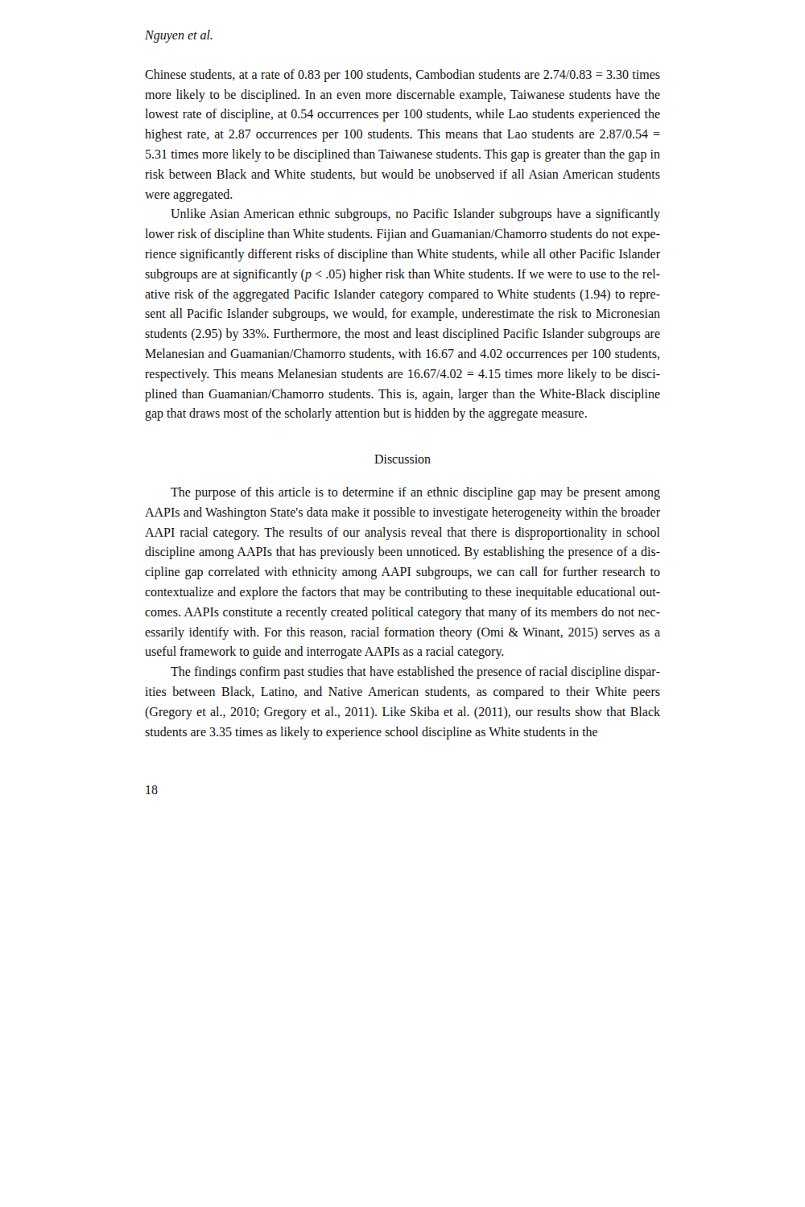Nguyen et al.
Chinese students, at a rate of 0.83 per 100 students, Cambodian students are 2.74/0.83 = 3.30 times more likely to be disciplined. In an even more discernable example, Taiwanese students have the lowest rate of discipline, at 0.54 occurrences per 100 students, while Lao students experienced the highest rate, at 2.87 occurrences per 100 students. This means that Lao students are 2.87/0.54 = 5.31 times more likely to be disciplined than Taiwanese students. This gap is greater than the gap in risk between Black and White students, but would be unobserved if all Asian American students were aggregated.
Unlike Asian American ethnic subgroups, no Pacific Islander subgroups have a significantly lower risk of discipline than White students. Fijian and Guamanian/Chamorro students do not experience significantly different risks of discipline than White students, while all other Pacific Islander subgroups are at significantly (p < .05) higher risk than White students. If we were to use to the relative risk of the aggregated Pacific Islander category compared to White students (1.94) to represent all Pacific Islander subgroups, we would, for example, underestimate the risk to Micronesian students (2.95) by 33%. Furthermore, the most and least disciplined Pacific Islander subgroups are Melanesian and Guamanian/Chamorro students, with 16.67 and 4.02 occurrences per 100 students, respectively. This means Melanesian students are 16.67/4.02 = 4.15 times more likely to be disciplined than Guamanian/Chamorro students. This is, again, larger than the White-Black discipline gap that draws most of the scholarly attention but is hidden by the aggregate measure.
Discussion
The purpose of this article is to determine if an ethnic discipline gap may be present among AAPIs and Washington State's data make it possible to investigate heterogeneity within the broader AAPI racial category. The results of our analysis reveal that there is disproportionality in school discipline among AAPIs that has previously been unnoticed. By establishing the presence of a discipline gap correlated with ethnicity among AAPI subgroups, we can call for further research to contextualize and explore the factors that may be contributing to these inequitable educational outcomes. AAPIs constitute a recently created political category that many of its members do not necessarily identify with. For this reason, racial formation theory (Omi & Winant, 2015) serves as a useful framework to guide and interrogate AAPIs as a racial category.
The findings confirm past studies that have established the presence of racial discipline disparities between Black, Latino, and Native American students, as compared to their White peers (Gregory et al., 2010; Gregory et al., 2011). Like Skiba et al. (2011), our results show that Black students are 3.35 times as likely to experience school discipline as White students in the
18